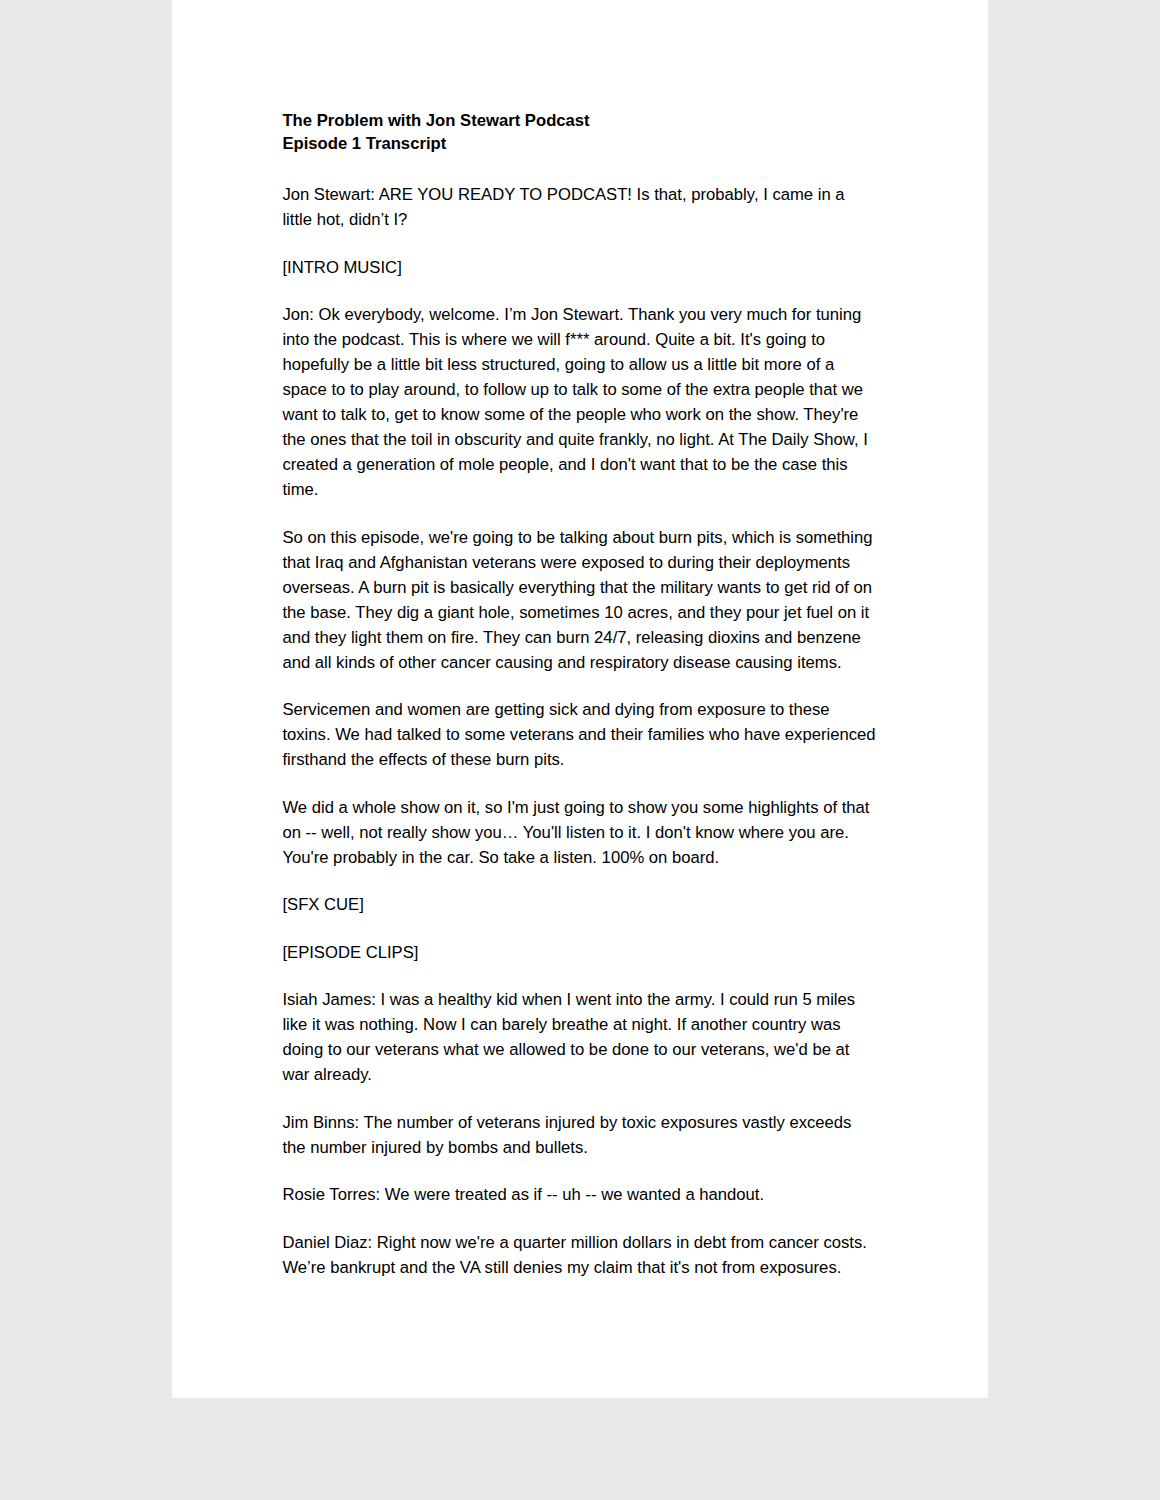The Problem with Jon Stewart Podcast
Episode 1 Transcript
Jon Stewart: ARE YOU READY TO PODCAST! Is that, probably, I came in a little hot, didn’t I?
[INTRO MUSIC]
Jon: Ok everybody, welcome. I’m Jon Stewart. Thank you very much for tuning into the podcast. This is where we will f*** around. Quite a bit. It's going to hopefully be a little bit less structured, going to allow us a little bit more of a space to to play around, to follow up to talk to some of the extra people that we want to talk to, get to know some of the people who work on the show. They're the ones that the toil in obscurity and quite frankly, no light. At The Daily Show, I created a generation of mole people, and I don't want that to be the case this time.
So on this episode, we're going to be talking about burn pits, which is something that Iraq and Afghanistan veterans were exposed to during their deployments overseas. A burn pit is basically everything that the military wants to get rid of on the base. They dig a giant hole, sometimes 10 acres, and they pour jet fuel on it and they light them on fire. They can burn 24/7, releasing dioxins and benzene and all kinds of other cancer causing and respiratory disease causing items.
Servicemen and women are getting sick and dying from exposure to these toxins. We had talked to some veterans and their families who have experienced firsthand the effects of these burn pits.
We did a whole show on it, so I'm just going to show you some highlights of that on -- well, not really show you… You'll listen to it. I don't know where you are. You're probably in the car. So take a listen. 100% on board.
[SFX CUE]
[EPISODE CLIPS]
Isiah James: I was a healthy kid when I went into the army. I could run 5 miles like it was nothing. Now I can barely breathe at night. If another country was doing to our veterans what we allowed to be done to our veterans, we'd be at war already.
Jim Binns: The number of veterans injured by toxic exposures vastly exceeds the number injured by bombs and bullets.
Rosie Torres: We were treated as if -- uh -- we wanted a handout.
Daniel Diaz: Right now we're a quarter million dollars in debt from cancer costs. We’re bankrupt and the VA still denies my claim that it's not from exposures.